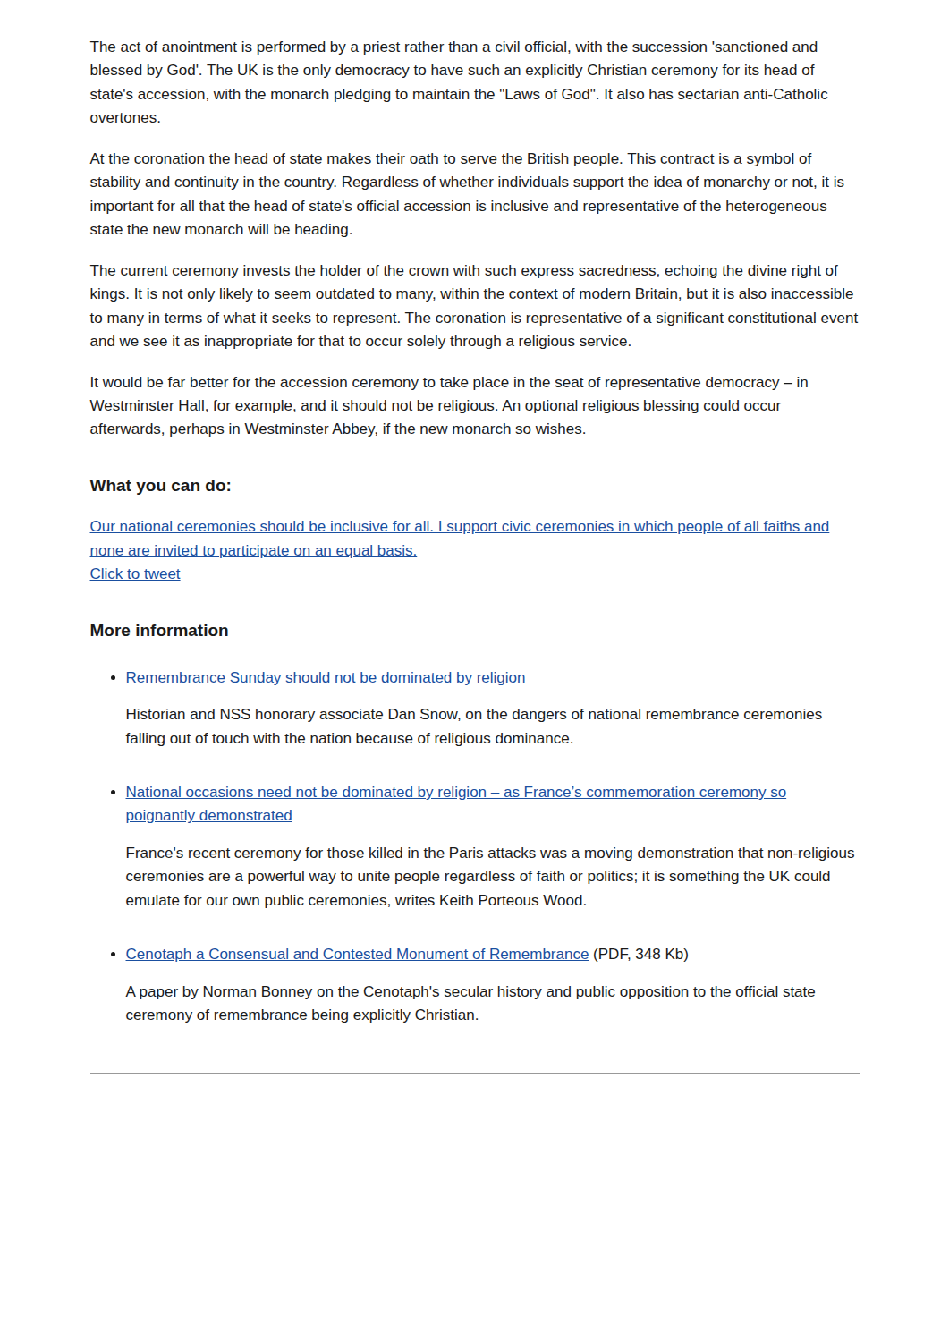The act of anointment is performed by a priest rather than a civil official, with the succession 'sanctioned and blessed by God'. The UK is the only democracy to have such an explicitly Christian ceremony for its head of state's accession, with the monarch pledging to maintain the "Laws of God". It also has sectarian anti-Catholic overtones.
At the coronation the head of state makes their oath to serve the British people. This contract is a symbol of stability and continuity in the country. Regardless of whether individuals support the idea of monarchy or not, it is important for all that the head of state's official accession is inclusive and representative of the heterogeneous state the new monarch will be heading.
The current ceremony invests the holder of the crown with such express sacredness, echoing the divine right of kings. It is not only likely to seem outdated to many, within the context of modern Britain, but it is also inaccessible to many in terms of what it seeks to represent. The coronation is representative of a significant constitutional event and we see it as inappropriate for that to occur solely through a religious service.
It would be far better for the accession ceremony to take place in the seat of representative democracy – in Westminster Hall, for example, and it should not be religious. An optional religious blessing could occur afterwards, perhaps in Westminster Abbey, if the new monarch so wishes.
What you can do:
Our national ceremonies should be inclusive for all. I support civic ceremonies in which people of all faiths and none are invited to participate on an equal basis. Click to tweet
More information
Remembrance Sunday should not be dominated by religion
Historian and NSS honorary associate Dan Snow, on the dangers of national remembrance ceremonies falling out of touch with the nation because of religious dominance.
National occasions need not be dominated by religion – as France’s commemoration ceremony so poignantly demonstrated
France's recent ceremony for those killed in the Paris attacks was a moving demonstration that non-religious ceremonies are a powerful way to unite people regardless of faith or politics; it is something the UK could emulate for our own public ceremonies, writes Keith Porteous Wood.
Cenotaph a Consensual and Contested Monument of Remembrance (PDF, 348 Kb)
A paper by Norman Bonney on the Cenotaph's secular history and public opposition to the official state ceremony of remembrance being explicitly Christian.